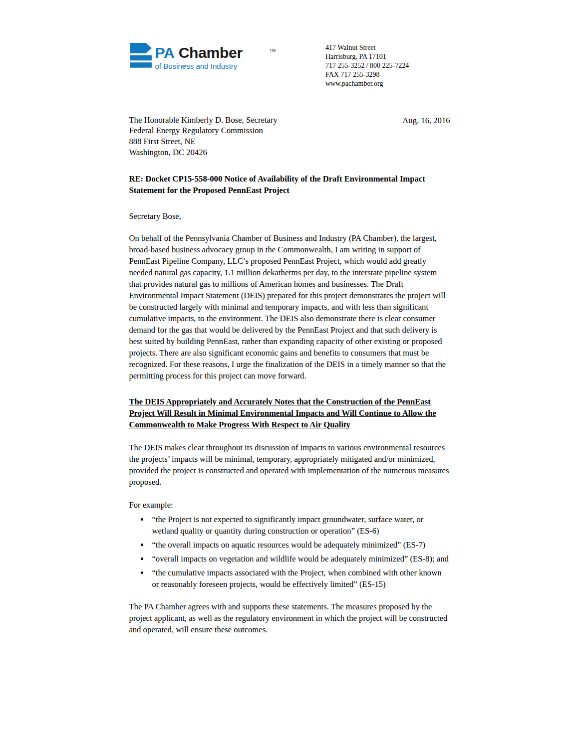PA Chamber TM of Business and Industry
417 Walnut Street
Harrisburg, PA 17101
717 255-3252 / 800 225-7224
FAX 717 255-3298
www.pachamber.org
The Honorable Kimberly D. Bose, Secretary
Federal Energy Regulatory Commission
888 First Street, NE
Washington, DC 20426
Aug. 16, 2016
RE: Docket CP15-558-000 Notice of Availability of the Draft Environmental Impact Statement for the Proposed PennEast Project
Secretary Bose,
On behalf of the Pennsylvania Chamber of Business and Industry (PA Chamber), the largest, broad-based business advocacy group in the Commonwealth, I am writing in support of PennEast Pipeline Company, LLC’s proposed PennEast Project, which would add greatly needed natural gas capacity, 1.1 million dekatherms per day, to the interstate pipeline system that provides natural gas to millions of American homes and businesses. The Draft Environmental Impact Statement (DEIS) prepared for this project demonstrates the project will be constructed largely with minimal and temporary impacts, and with less than significant cumulative impacts, to the environment. The DEIS also demonstrate there is clear consumer demand for the gas that would be delivered by the PennEast Project and that such delivery is best suited by building PennEast, rather than expanding capacity of other existing or proposed projects. There are also significant economic gains and benefits to consumers that must be recognized. For these reasons, I urge the finalization of the DEIS in a timely manner so that the permitting process for this project can move forward.
The DEIS Appropriately and Accurately Notes that the Construction of the PennEast Project Will Result in Minimal Environmental Impacts and Will Continue to Allow the Commonwealth to Make Progress With Respect to Air Quality
The DEIS makes clear throughout its discussion of impacts to various environmental resources the projects’ impacts will be minimal, temporary, appropriately mitigated and/or minimized, provided the project is constructed and operated with implementation of the numerous measures proposed.
For example:
“the Project is not expected to significantly impact groundwater, surface water, or wetland quality or quantity during construction or operation” (ES-6)
“the overall impacts on aquatic resources would be adequately minimized” (ES-7)
“overall impacts on vegetation and wildlife would be adequately minimized” (ES-8); and
“the cumulative impacts associated with the Project, when combined with other known or reasonably foreseen projects, would be effectively limited” (ES-15)
The PA Chamber agrees with and supports these statements. The measures proposed by the project applicant, as well as the regulatory environment in which the project will be constructed and operated, will ensure these outcomes.